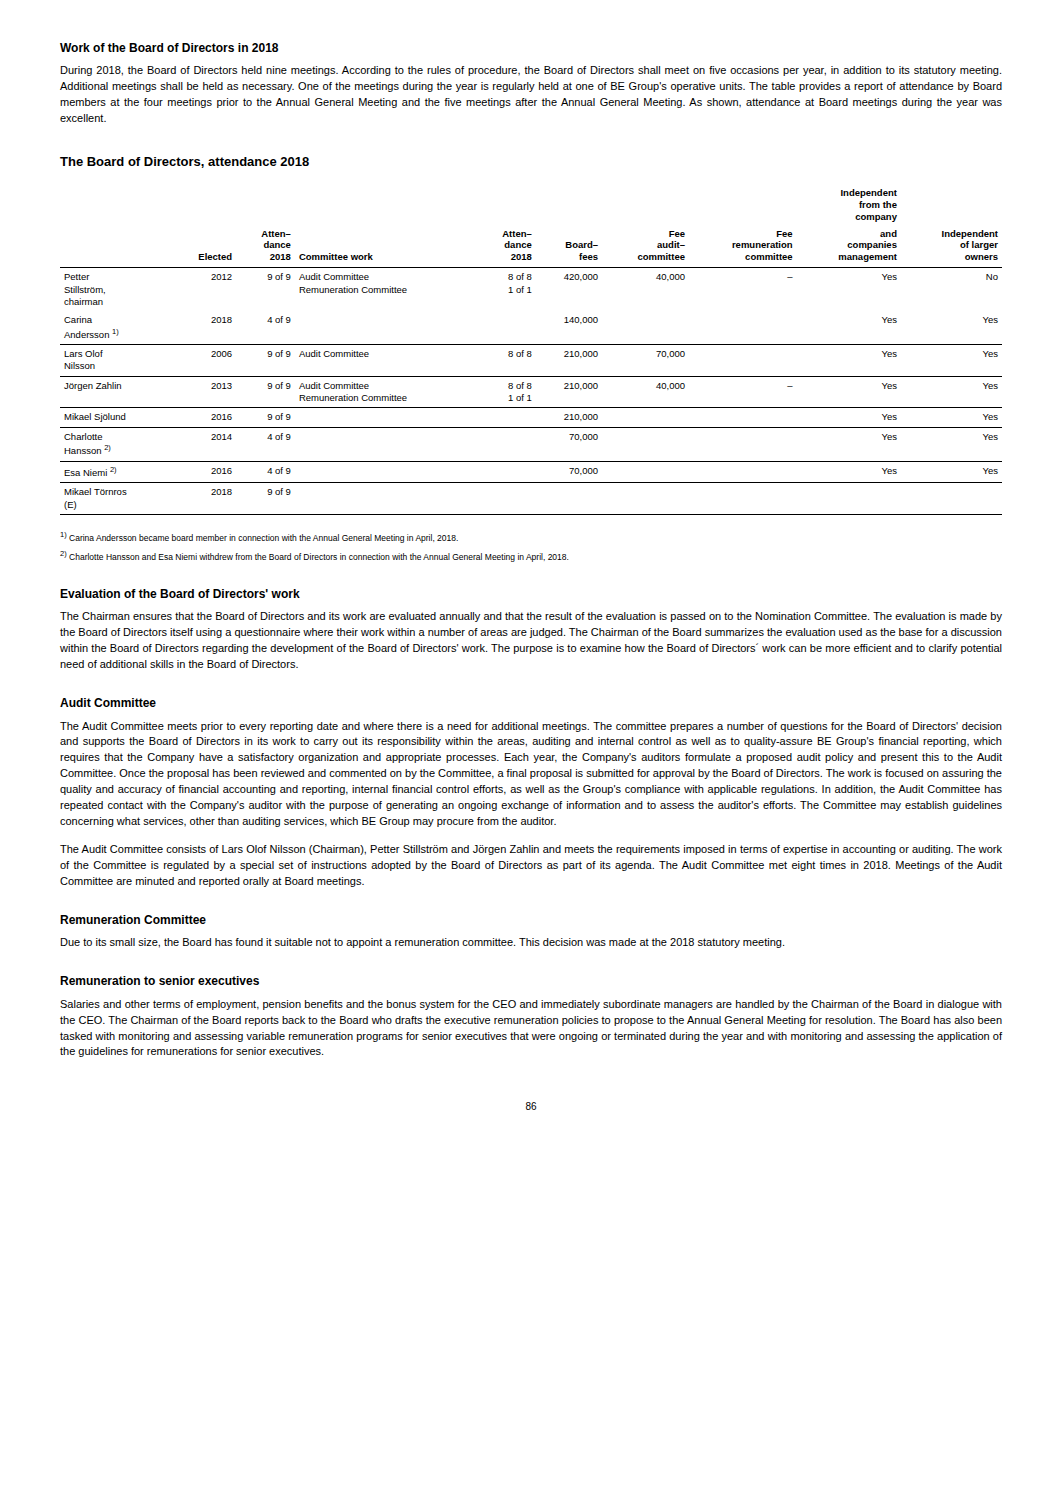Work of the Board of Directors in 2018
During 2018, the Board of Directors held nine meetings. According to the rules of procedure, the Board of Directors shall meet on five occasions per year, in addition to its statutory meeting. Additional meetings shall be held as necessary. One of the meetings during the year is regularly held at one of BE Group's operative units. The table provides a report of attendance by Board members at the four meetings prior to the Annual General Meeting and the five meetings after the Annual General Meeting. As shown, attendance at Board meetings during the year was excellent.
The Board of Directors, attendance 2018
| | | | | | | | | Independent from the company | |
| --- | --- | --- | --- | --- | --- | --- | --- | --- | --- |
| | Elected | Atten– dance 2018 | Committee work | Atten– dance 2018 | Board– fees | Fee audit– committee | Fee remuneration committee | and companies management | Independent of larger owners |
| Petter Stillström, chairman | 2012 | 9 of 9 | Audit Committee Remuneration Committee | 8 of 8 1 of 1 | 420,000 | 40,000 | – | Yes | No |
| Carina Andersson 1) | 2018 | 4 of 9 | | | 140,000 | | | Yes | Yes |
| Lars Olof Nilsson | 2006 | 9 of 9 | Audit Committee | 8 of 8 | 210,000 | 70,000 | | Yes | Yes |
| Jörgen Zahlin | 2013 | 9 of 9 | Audit Committee Remuneration Committee | 8 of 8 1 of 1 | 210,000 | 40,000 | – | Yes | Yes |
| Mikael Sjölund | 2016 | 9 of 9 | | | 210,000 | | | Yes | Yes |
| Charlotte Hansson 2) | 2014 | 4 of 9 | | | 70,000 | | | Yes | Yes |
| Esa Niemi 2) | 2016 | 4 of 9 | | | 70,000 | | | Yes | Yes |
| Mikael Törnros (E) | 2018 | 9 of 9 | | | | | | | |
1) Carina Andersson became board member in connection with the Annual General Meeting in April, 2018.
2) Charlotte Hansson and Esa Niemi withdrew from the Board of Directors in connection with the Annual General Meeting in April, 2018.
Evaluation of the Board of Directors' work
The Chairman ensures that the Board of Directors and its work are evaluated annually and that the result of the evaluation is passed on to the Nomination Committee. The evaluation is made by the Board of Directors itself using a questionnaire where their work within a number of areas are judged. The Chairman of the Board summarizes the evaluation used as the base for a discussion within the Board of Directors regarding the development of the Board of Directors' work. The purpose is to examine how the Board of Directors´ work can be more efficient and to clarify potential need of additional skills in the Board of Directors.
Audit Committee
The Audit Committee meets prior to every reporting date and where there is a need for additional meetings. The committee prepares a number of questions for the Board of Directors' decision and supports the Board of Directors in its work to carry out its responsibility within the areas, auditing and internal control as well as to quality-assure BE Group's financial reporting, which requires that the Company have a satisfactory organization and appropriate processes. Each year, the Company's auditors formulate a proposed audit policy and present this to the Audit Committee. Once the proposal has been reviewed and commented on by the Committee, a final proposal is submitted for approval by the Board of Directors. The work is focused on assuring the quality and accuracy of financial accounting and reporting, internal financial control efforts, as well as the Group's compliance with applicable regulations. In addition, the Audit Committee has repeated contact with the Company's auditor with the purpose of generating an ongoing exchange of information and to assess the auditor's efforts. The Committee may establish guidelines concerning what services, other than auditing services, which BE Group may procure from the auditor.
The Audit Committee consists of Lars Olof Nilsson (Chairman), Petter Stillström and Jörgen Zahlin and meets the requirements imposed in terms of expertise in accounting or auditing. The work of the Committee is regulated by a special set of instructions adopted by the Board of Directors as part of its agenda. The Audit Committee met eight times in 2018. Meetings of the Audit Committee are minuted and reported orally at Board meetings.
Remuneration Committee
Due to its small size, the Board has found it suitable not to appoint a remuneration committee. This decision was made at the 2018 statutory meeting.
Remuneration to senior executives
Salaries and other terms of employment, pension benefits and the bonus system for the CEO and immediately subordinate managers are handled by the Chairman of the Board in dialogue with the CEO. The Chairman of the Board reports back to the Board who drafts the executive remuneration policies to propose to the Annual General Meeting for resolution. The Board has also been tasked with monitoring and assessing variable remuneration programs for senior executives that were ongoing or terminated during the year and with monitoring and assessing the application of the guidelines for remunerations for senior executives.
86